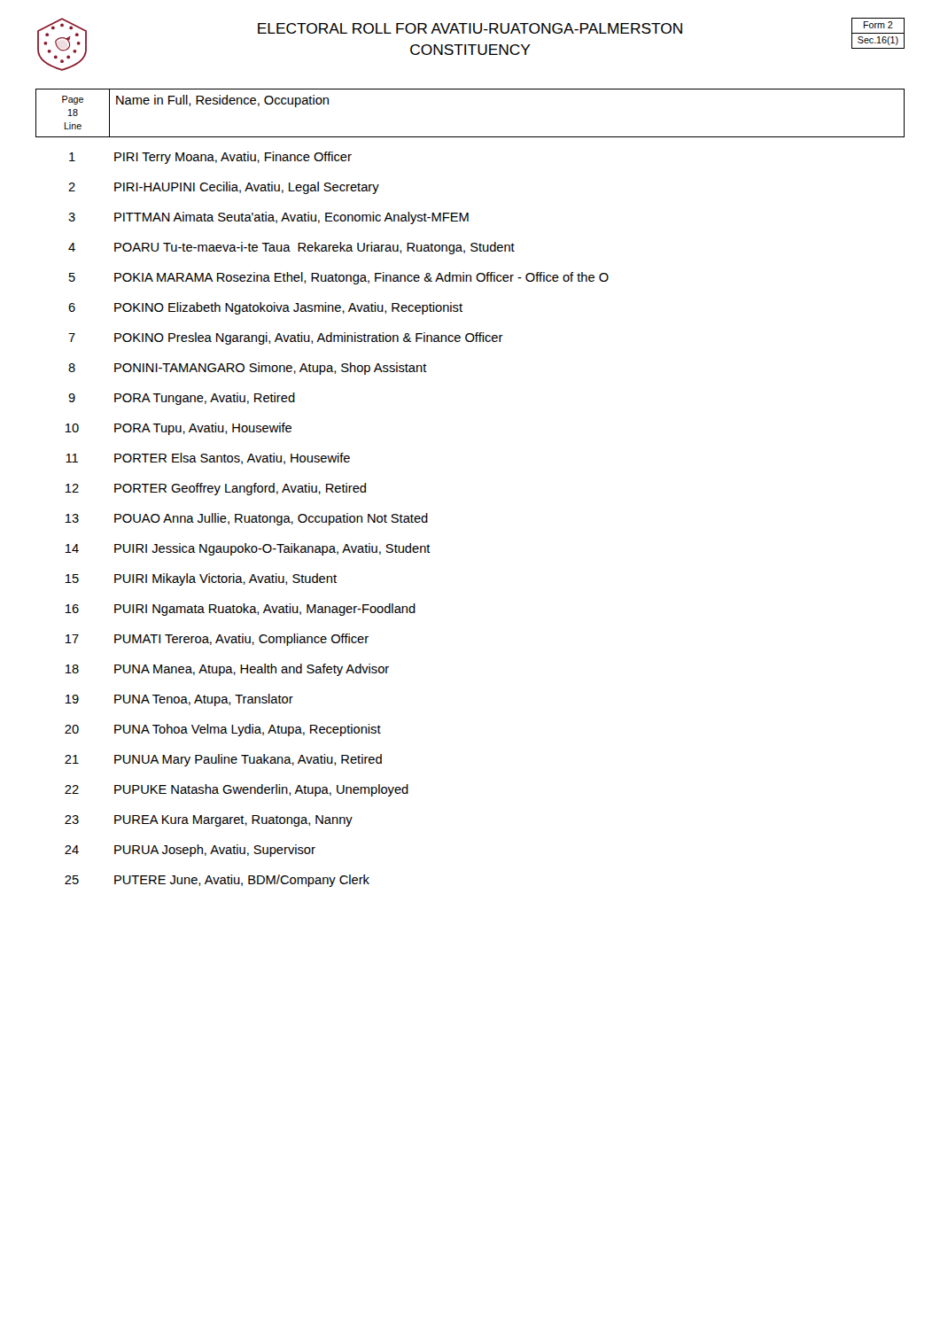ELECTORAL ROLL FOR AVATIU-RUATONGA-PALMERSTON
CONSTITUENCY
Form 2
Sec.16(1)
| Page 18 Line | Name in Full, Residence, Occupation |
| 1 | PIRI Terry Moana, Avatiu, Finance Officer |
| 2 | PIRI-HAUPINI Cecilia, Avatiu, Legal Secretary |
| 3 | PITTMAN Aimata Seuta'atia, Avatiu, Economic Analyst-MFEM |
| 4 | POARU Tu-te-maeva-i-te Taua Rekareka Uriarau, Ruatonga, Student |
| 5 | POKIA MARAMA Rosezina Ethel, Ruatonga, Finance & Admin Officer - Office of the O |
| 6 | POKINO Elizabeth Ngatokoiva Jasmine, Avatiu, Receptionist |
| 7 | POKINO Preslea Ngarangi, Avatiu, Administration & Finance Officer |
| 8 | PONINI-TAMANGARO Simone, Atupa, Shop Assistant |
| 9 | PORA Tungane, Avatiu, Retired |
| 10 | PORA Tupu, Avatiu, Housewife |
| 11 | PORTER Elsa Santos, Avatiu, Housewife |
| 12 | PORTER Geoffrey Langford, Avatiu, Retired |
| 13 | POUAO Anna Jullie, Ruatonga, Occupation Not Stated |
| 14 | PUIRI Jessica Ngaupoko-O-Taikanapa, Avatiu, Student |
| 15 | PUIRI Mikayla Victoria, Avatiu, Student |
| 16 | PUIRI Ngamata Ruatoka, Avatiu, Manager-Foodland |
| 17 | PUMATI Tereroa, Avatiu, Compliance Officer |
| 18 | PUNA Manea, Atupa, Health and Safety Advisor |
| 19 | PUNA Tenoa, Atupa, Translator |
| 20 | PUNA Tohoa Velma Lydia, Atupa, Receptionist |
| 21 | PUNUA Mary Pauline Tuakana, Avatiu, Retired |
| 22 | PUPUKE Natasha Gwenderlin, Atupa, Unemployed |
| 23 | PUREA Kura Margaret, Ruatonga, Nanny |
| 24 | PURUA Joseph, Avatiu, Supervisor |
| 25 | PUTERE June, Avatiu, BDM/Company Clerk |